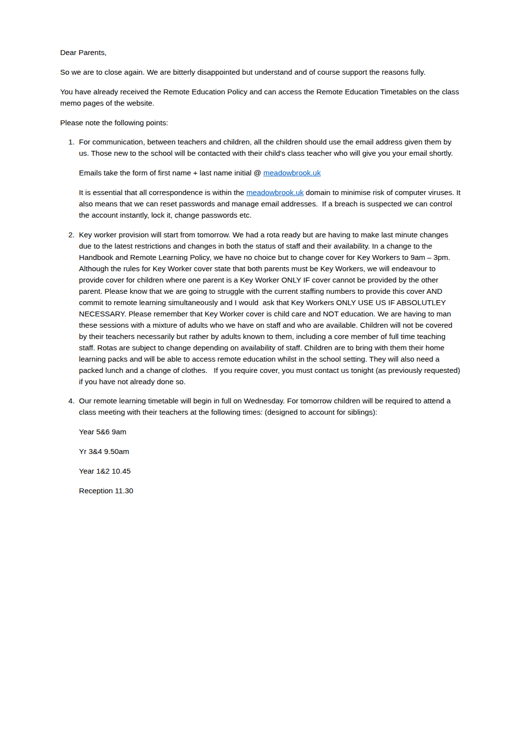Dear Parents,
So we are to close again. We are bitterly disappointed but understand and of course support the reasons fully.
You have already received the Remote Education Policy and can access the Remote Education Timetables on the class memo pages of the website.
Please note the following points:
For communication, between teachers and children, all the children should use the email address given them by us. Those new to the school will be contacted with their child's class teacher who will give you your email shortly.
Emails take the form of first name + last name initial @ meadowbrook.uk
It is essential that all correspondence is within the meadowbrook.uk domain to minimise risk of computer viruses. It also means that we can reset passwords and manage email addresses. If a breach is suspected we can control the account instantly, lock it, change passwords etc.
Key worker provision will start from tomorrow. We had a rota ready but are having to make last minute changes due to the latest restrictions and changes in both the status of staff and their availability. In a change to the Handbook and Remote Learning Policy, we have no choice but to change cover for Key Workers to 9am – 3pm. Although the rules for Key Worker cover state that both parents must be Key Workers, we will endeavour to provide cover for children where one parent is a Key Worker ONLY IF cover cannot be provided by the other parent. Please know that we are going to struggle with the current staffing numbers to provide this cover AND commit to remote learning simultaneously and I would ask that Key Workers ONLY USE US IF ABSOLUTLEY NECESSARY. Please remember that Key Worker cover is child care and NOT education. We are having to man these sessions with a mixture of adults who we have on staff and who are available. Children will not be covered by their teachers necessarily but rather by adults known to them, including a core member of full time teaching staff. Rotas are subject to change depending on availability of staff. Children are to bring with them their home learning packs and will be able to access remote education whilst in the school setting. They will also need a packed lunch and a change of clothes. If you require cover, you must contact us tonight (as previously requested) if you have not already done so.
Our remote learning timetable will begin in full on Wednesday. For tomorrow children will be required to attend a class meeting with their teachers at the following times: (designed to account for siblings):
Year 5&6 9am
Yr 3&4 9.50am
Year 1&2 10.45
Reception 11.30